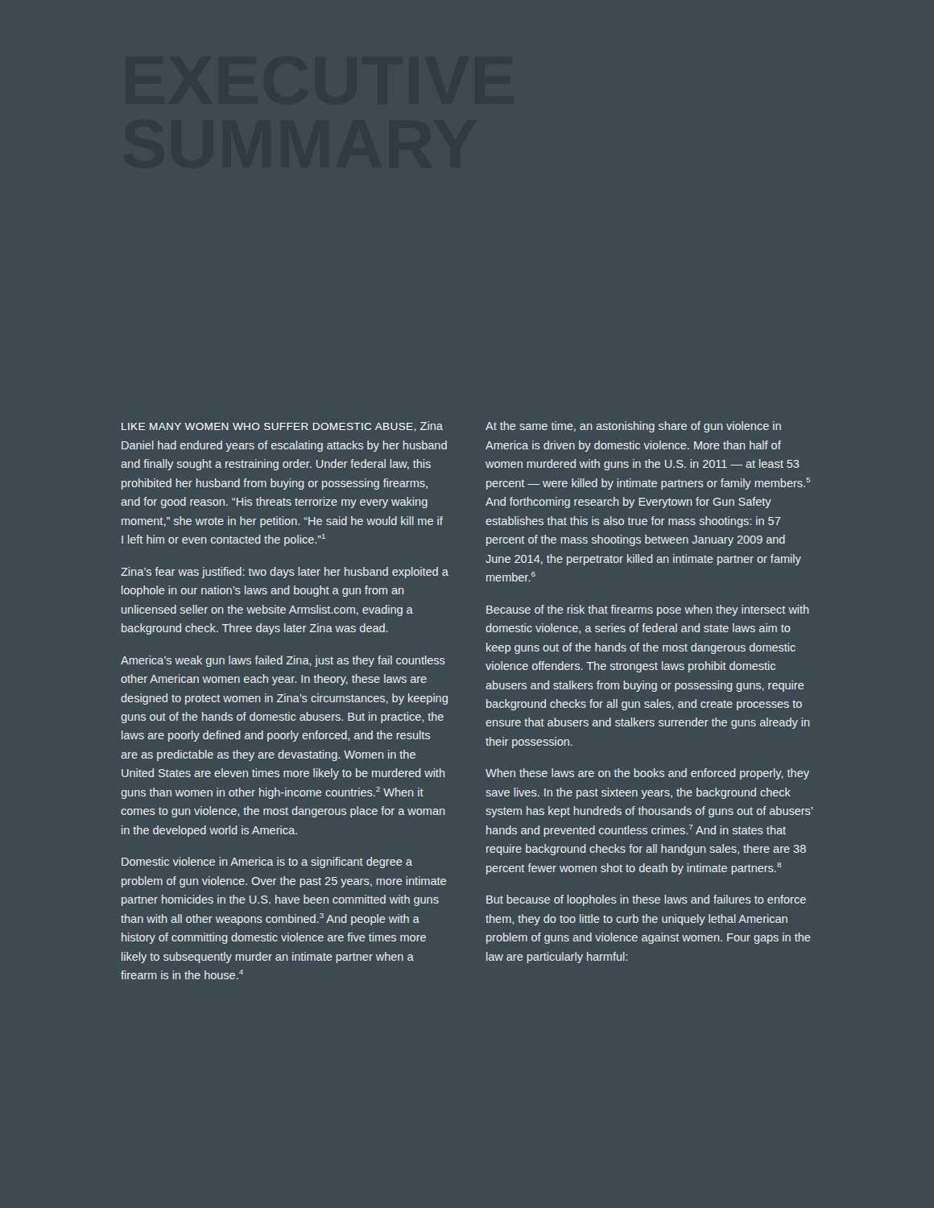Executive
Summary
Like many women who suffer domestic abuse, Zina Daniel had endured years of escalating attacks by her husband and finally sought a restraining order. Under federal law, this prohibited her husband from buying or possessing firearms, and for good reason. “His threats terrorize my every waking moment,” she wrote in her petition. “He said he would kill me if I left him or even contacted the police.”1
Zina’s fear was justified: two days later her husband exploited a loophole in our nation’s laws and bought a gun from an unlicensed seller on the website Armslist.com, evading a background check. Three days later Zina was dead.
America’s weak gun laws failed Zina, just as they fail countless other American women each year. In theory, these laws are designed to protect women in Zina’s circumstances, by keeping guns out of the hands of domestic abusers. But in practice, the laws are poorly defined and poorly enforced, and the results are as predictable as they are devastating. Women in the United States are eleven times more likely to be murdered with guns than women in other high-income countries.2 When it comes to gun violence, the most dangerous place for a woman in the developed world is America.
Domestic violence in America is to a significant degree a problem of gun violence. Over the past 25 years, more intimate partner homicides in the U.S. have been committed with guns than with all other weapons combined.3 And people with a history of committing domestic violence are five times more likely to subsequently murder an intimate partner when a firearm is in the house.4
At the same time, an astonishing share of gun violence in America is driven by domestic violence. More than half of women murdered with guns in the U.S. in 2011 — at least 53 percent — were killed by intimate partners or family members.5 And forthcoming research by Everytown for Gun Safety establishes that this is also true for mass shootings: in 57 percent of the mass shootings between January 2009 and June 2014, the perpetrator killed an intimate partner or family member.6
Because of the risk that firearms pose when they intersect with domestic violence, a series of federal and state laws aim to keep guns out of the hands of the most dangerous domestic violence offenders. The strongest laws prohibit domestic abusers and stalkers from buying or possessing guns, require background checks for all gun sales, and create processes to ensure that abusers and stalkers surrender the guns already in their possession.
When these laws are on the books and enforced properly, they save lives. In the past sixteen years, the background check system has kept hundreds of thousands of guns out of abusers’ hands and prevented countless crimes.7 And in states that require background checks for all handgun sales, there are 38 percent fewer women shot to death by intimate partners.8
But because of loopholes in these laws and failures to enforce them, they do too little to curb the uniquely lethal American problem of guns and violence against women. Four gaps in the law are particularly harmful: